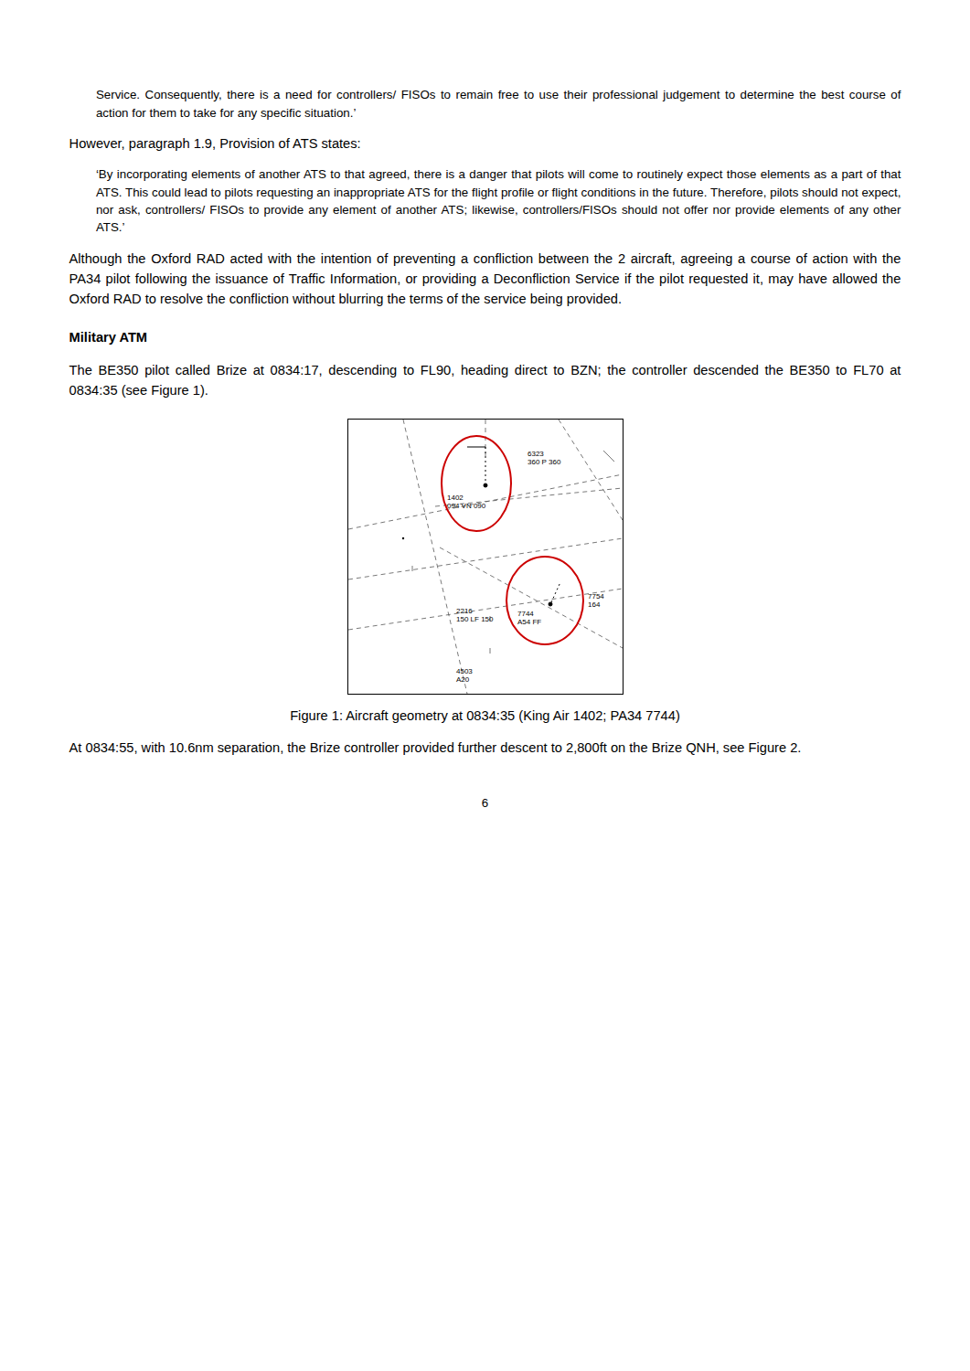Service. Consequently, there is a need for controllers/ FISOs to remain free to use their professional judgement to determine the best course of action for them to take for any specific situation.’
However, paragraph 1.9, Provision of ATS states:
‘By incorporating elements of another ATS to that agreed, there is a danger that pilots will come to routinely expect those elements as a part of that ATS. This could lead to pilots requesting an inappropriate ATS for the flight profile or flight conditions in the future. Therefore, pilots should not expect, nor ask, controllers/ FISOs to provide any element of another ATS; likewise, controllers/FISOs should not offer nor provide elements of any other ATS.’
Although the Oxford RAD acted with the intention of preventing a confliction between the 2 aircraft, agreeing a course of action with the PA34 pilot following the issuance of Traffic Information, or providing a Deconfliction Service if the pilot requested it, may have allowed the Oxford RAD to resolve the confliction without blurring the terms of the service being provided.
Military ATM
The BE350 pilot called Brize at 0834:17, descending to FL90, heading direct to BZN; the controller descended the BE350 to FL70 at 0834:35 (see Figure 1).
1402 094 VN 090 7744 A54 FF 6323 360 P 360 2216 150 LF 150 7754 164 4503 A20
Figure 1: Aircraft geometry at 0834:35 (King Air 1402; PA34 7744)
At 0834:55, with 10.6nm separation, the Brize controller provided further descent to 2,800ft on the Brize QNH, see Figure 2.
6